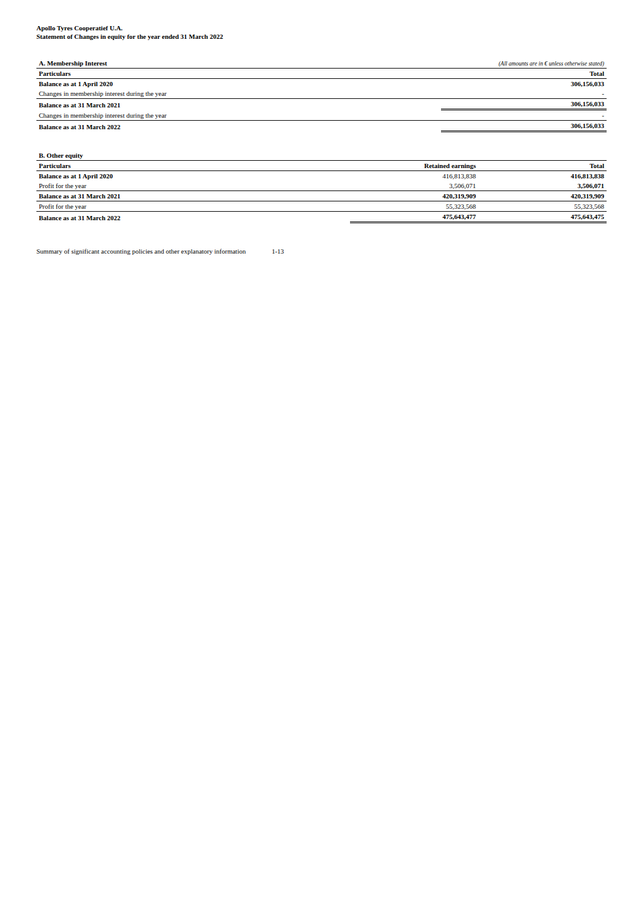Apollo Tyres Cooperatief U.A.
Statement of Changes in equity for the year ended 31 March 2022
| A. Membership Interest | (All amounts are in € unless otherwise stated) |
| Particulars | Total |
| Balance as at 1 April 2020 | 306,156,033 |
| Changes in membership interest during the year | - |
| Balance as at 31 March 2021 | 306,156,033 |
| Changes in membership interest during the year | - |
| Balance as at 31 March 2022 | 306,156,033 |
| B. Other equity |
| Particulars | Retained earnings | Total |
| Balance as at 1 April 2020 | 416,813,838 | 416,813,838 |
| Profit for the year | 3,506,071 | 3,506,071 |
| Balance as at 31 March 2021 | 420,319,909 | 420,319,909 |
| Profit for the year | 55,323,568 | 55,323,568 |
| Balance as at 31 March 2022 | 475,643,477 | 475,643,475 |
Summary of significant accounting policies and other explanatory information 1-13